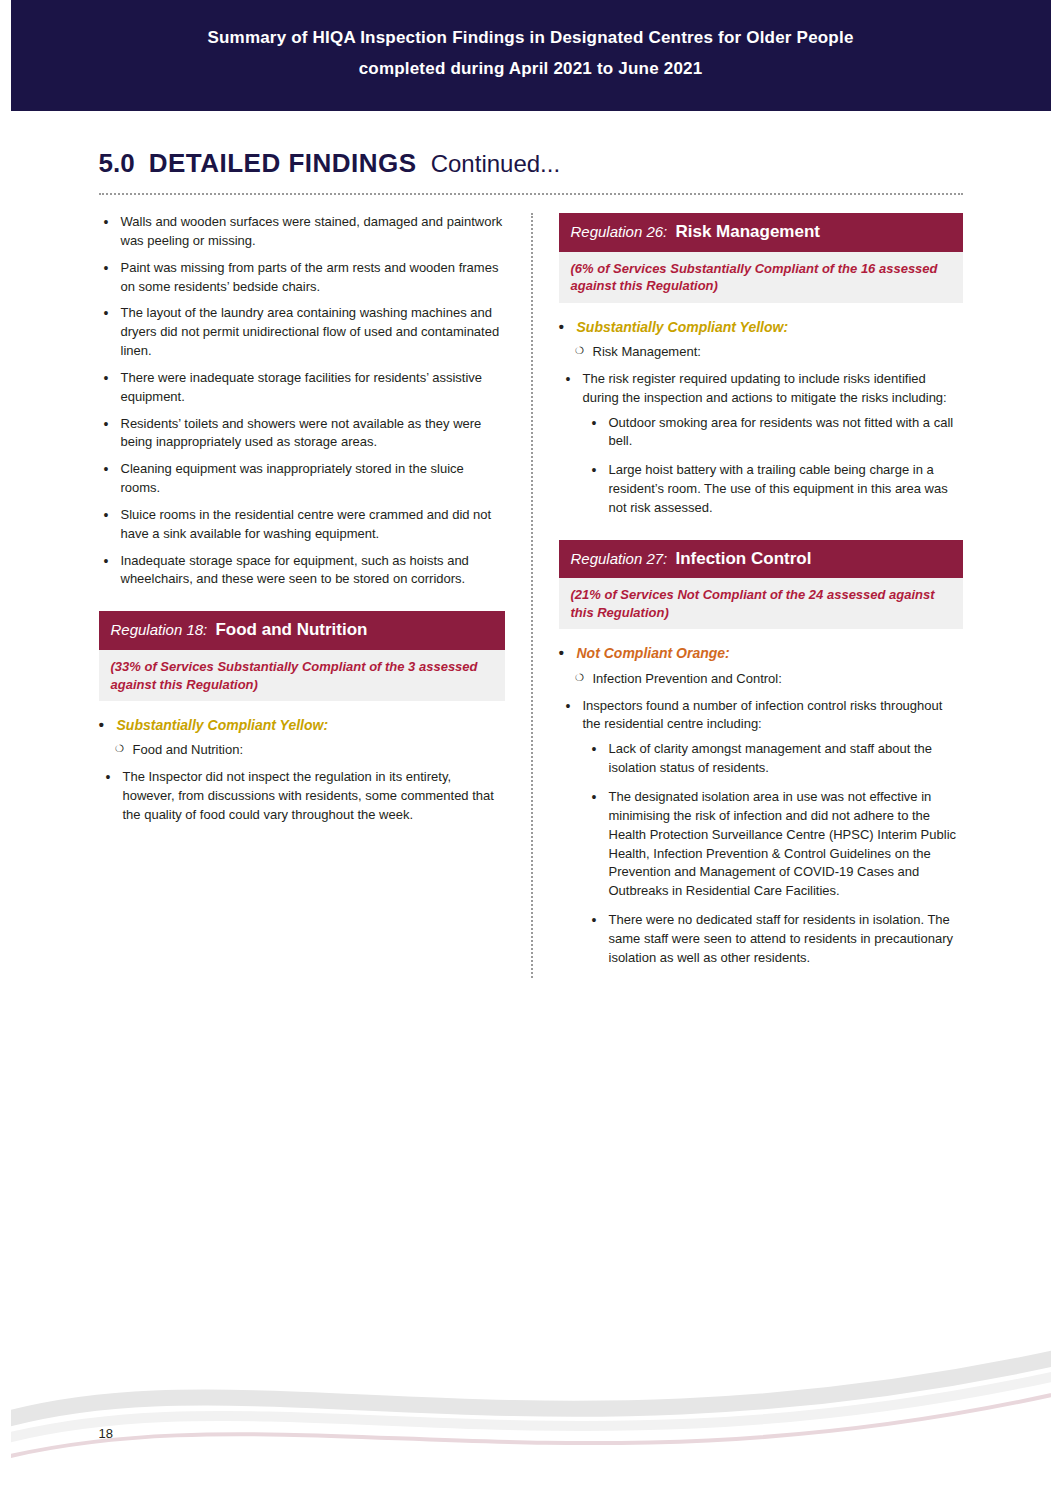Summary of HIQA Inspection Findings in Designated Centres for Older People
completed during April 2021 to June 2021
5.0 DETAILED FINDINGS Continued...
Walls and wooden surfaces were stained, damaged and paintwork was peeling or missing.
Paint was missing from parts of the arm rests and wooden frames on some residents’ bedside chairs.
The layout of the laundry area containing washing machines and dryers did not permit unidirectional flow of used and contaminated linen.
There were inadequate storage facilities for residents’ assistive equipment.
Residents’ toilets and showers were not available as they were being inappropriately used as storage areas.
Cleaning equipment was inappropriately stored in the sluice rooms.
Sluice rooms in the residential centre were crammed and did not have a sink available for washing equipment.
Inadequate storage space for equipment, such as hoists and wheelchairs, and these were seen to be stored on corridors.
Regulation 18: Food and Nutrition
(33% of Services Substantially Compliant of the 3 assessed against this Regulation)
Substantially Compliant Yellow:
Food and Nutrition:
The Inspector did not inspect the regulation in its entirety, however, from discussions with residents, some commented that the quality of food could vary throughout the week.
Regulation 26: Risk Management
(6% of Services Substantially Compliant of the 16 assessed against this Regulation)
Substantially Compliant Yellow:
Risk Management:
The risk register required updating to include risks identified during the inspection and actions to mitigate the risks including:
Outdoor smoking area for residents was not fitted with a call bell.
Large hoist battery with a trailing cable being charge in a resident’s room. The use of this equipment in this area was not risk assessed.
Regulation 27: Infection Control
(21% of Services Not Compliant of the 24 assessed against this Regulation)
Not Compliant Orange:
Infection Prevention and Control:
Inspectors found a number of infection control risks throughout the residential centre including:
Lack of clarity amongst management and staff about the isolation status of residents.
The designated isolation area in use was not effective in minimising the risk of infection and did not adhere to the Health Protection Surveillance Centre (HPSC) Interim Public Health, Infection Prevention & Control Guidelines on the Prevention and Management of COVID-19 Cases and Outbreaks in Residential Care Facilities.
There were no dedicated staff for residents in isolation. The same staff were seen to attend to residents in precautionary isolation as well as other residents.
18